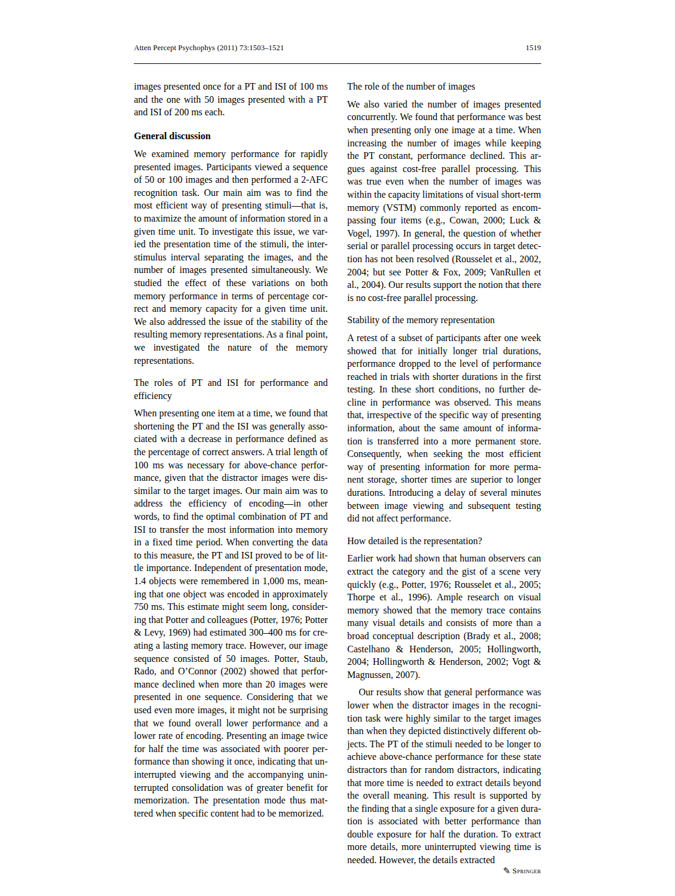Atten Percept Psychophys (2011) 73:1503–1521 1519
images presented once for a PT and ISI of 100 ms and the one with 50 images presented with a PT and ISI of 200 ms each.
General discussion
We examined memory performance for rapidly presented images. Participants viewed a sequence of 50 or 100 images and then performed a 2-AFC recognition task. Our main aim was to find the most efficient way of presenting stimuli—that is, to maximize the amount of information stored in a given time unit. To investigate this issue, we varied the presentation time of the stimuli, the interstimulus interval separating the images, and the number of images presented simultaneously. We studied the effect of these variations on both memory performance in terms of percentage correct and memory capacity for a given time unit. We also addressed the issue of the stability of the resulting memory representations. As a final point, we investigated the nature of the memory representations.
The roles of PT and ISI for performance and efficiency
When presenting one item at a time, we found that shortening the PT and the ISI was generally associated with a decrease in performance defined as the percentage of correct answers. A trial length of 100 ms was necessary for above-chance performance, given that the distractor images were dissimilar to the target images. Our main aim was to address the efficiency of encoding—in other words, to find the optimal combination of PT and ISI to transfer the most information into memory in a fixed time period. When converting the data to this measure, the PT and ISI proved to be of little importance. Independent of presentation mode, 1.4 objects were remembered in 1,000 ms, meaning that one object was encoded in approximately 750 ms. This estimate might seem long, considering that Potter and colleagues (Potter, 1976; Potter & Levy, 1969) had estimated 300–400 ms for creating a lasting memory trace. However, our image sequence consisted of 50 images. Potter, Staub, Rado, and O’Connor (2002) showed that performance declined when more than 20 images were presented in one sequence. Considering that we used even more images, it might not be surprising that we found overall lower performance and a lower rate of encoding. Presenting an image twice for half the time was associated with poorer performance than showing it once, indicating that uninterrupted viewing and the accompanying uninterrupted consolidation was of greater benefit for memorization. The presentation mode thus mattered when specific content had to be memorized.
The role of the number of images
We also varied the number of images presented concurrently. We found that performance was best when presenting only one image at a time. When increasing the number of images while keeping the PT constant, performance declined. This argues against cost-free parallel processing. This was true even when the number of images was within the capacity limitations of visual short-term memory (VSTM) commonly reported as encompassing four items (e.g., Cowan, 2000; Luck & Vogel, 1997). In general, the question of whether serial or parallel processing occurs in target detection has not been resolved (Rousselet et al., 2002, 2004; but see Potter & Fox, 2009; VanRullen et al., 2004). Our results support the notion that there is no cost-free parallel processing.
Stability of the memory representation
A retest of a subset of participants after one week showed that for initially longer trial durations, performance dropped to the level of performance reached in trials with shorter durations in the first testing. In these short conditions, no further decline in performance was observed. This means that, irrespective of the specific way of presenting information, about the same amount of information is transferred into a more permanent store. Consequently, when seeking the most efficient way of presenting information for more permanent storage, shorter times are superior to longer durations. Introducing a delay of several minutes between image viewing and subsequent testing did not affect performance.
How detailed is the representation?
Earlier work had shown that human observers can extract the category and the gist of a scene very quickly (e.g., Potter, 1976; Rousselet et al., 2005; Thorpe et al., 1996). Ample research on visual memory showed that the memory trace contains many visual details and consists of more than a broad conceptual description (Brady et al., 2008; Castelhano & Henderson, 2005; Hollingworth, 2004; Hollingworth & Henderson, 2002; Vogt & Magnussen, 2007).
Our results show that general performance was lower when the distractor images in the recognition task were highly similar to the target images than when they depicted distinctively different objects. The PT of the stimuli needed to be longer to achieve above-chance performance for these state distractors than for random distractors, indicating that more time is needed to extract details beyond the overall meaning. This result is supported by the finding that a single exposure for a given duration is associated with better performance than double exposure for half the duration. To extract more details, more uninterrupted viewing time is needed. However, the details extracted
✎Springer